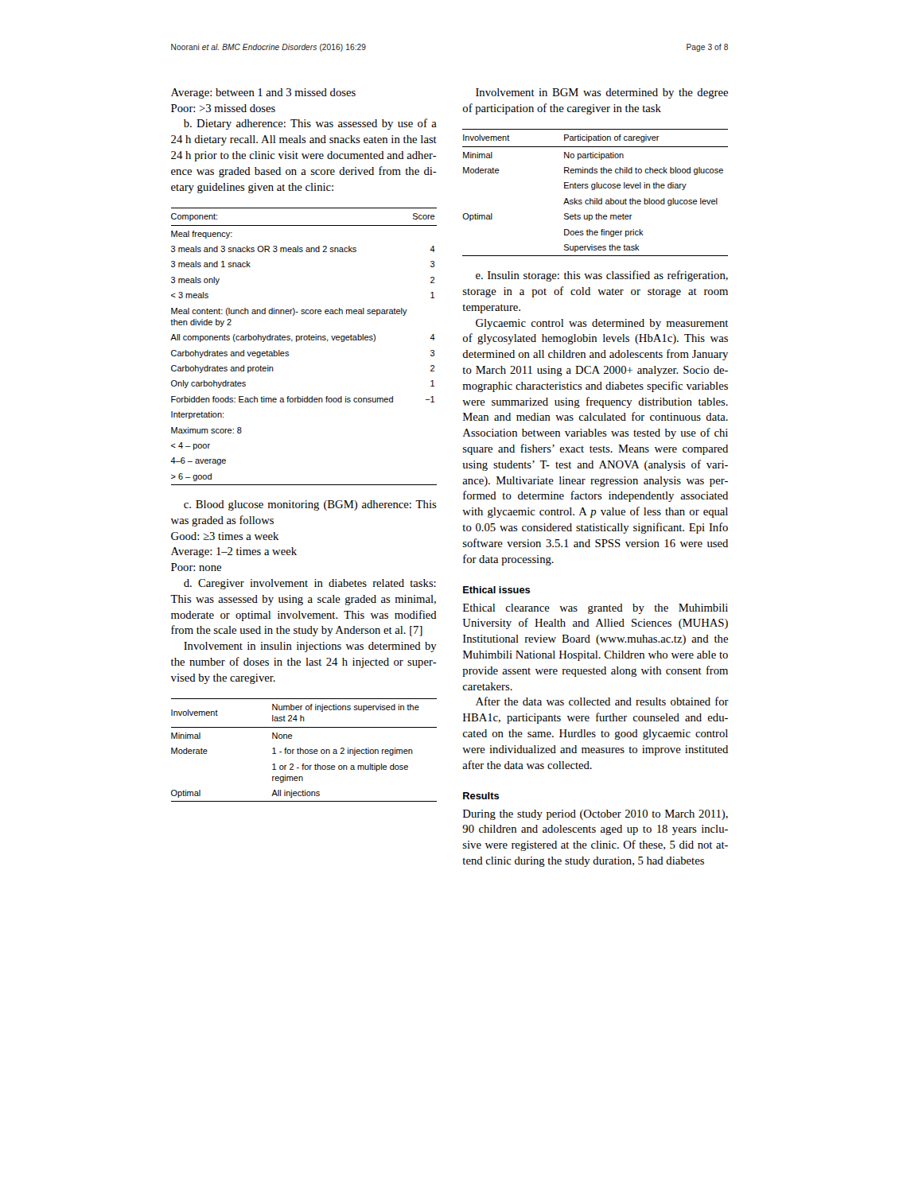Noorani et al. BMC Endocrine Disorders (2016) 16:29
Page 3 of 8
Average: between 1 and 3 missed doses
Poor: >3 missed doses
b. Dietary adherence: This was assessed by use of a 24 h dietary recall. All meals and snacks eaten in the last 24 h prior to the clinic visit were documented and adherence was graded based on a score derived from the dietary guidelines given at the clinic:
| Component: | Score |
| --- | --- |
| Meal frequency: | |
| 3 meals and 3 snacks OR 3 meals and 2 snacks | 4 |
| 3 meals and 1 snack | 3 |
| 3 meals only | 2 |
| < 3 meals | 1 |
| Meal content: (lunch and dinner)- score each meal separately then divide by 2 | |
| All components (carbohydrates, proteins, vegetables) | 4 |
| Carbohydrates and vegetables | 3 |
| Carbohydrates and protein | 2 |
| Only carbohydrates | 1 |
| Forbidden foods: Each time a forbidden food is consumed | −1 |
| Interpretation: | |
| Maximum score: 8 | |
| < 4 – poor | |
| 4–6 – average | |
| > 6 – good | |
c. Blood glucose monitoring (BGM) adherence: This was graded as follows
Good: ≥3 times a week
Average: 1–2 times a week
Poor: none
d. Caregiver involvement in diabetes related tasks: This was assessed by using a scale graded as minimal, moderate or optimal involvement. This was modified from the scale used in the study by Anderson et al. [7]
Involvement in insulin injections was determined by the number of doses in the last 24 h injected or supervised by the caregiver.
| Involvement | Number of injections supervised in the last 24 h |
| --- | --- |
| Minimal | None |
| Moderate | 1 - for those on a 2 injection regimen |
| | 1 or 2 - for those on a multiple dose regimen |
| Optimal | All injections |
Involvement in BGM was determined by the degree of participation of the caregiver in the task
| Involvement | Participation of caregiver |
| --- | --- |
| Minimal | No participation |
| Moderate | Reminds the child to check blood glucose |
| | Enters glucose level in the diary |
| | Asks child about the blood glucose level |
| Optimal | Sets up the meter |
| | Does the finger prick |
| | Supervises the task |
e. Insulin storage: this was classified as refrigeration, storage in a pot of cold water or storage at room temperature.
Glycaemic control was determined by measurement of glycosylated hemoglobin levels (HbA1c). This was determined on all children and adolescents from January to March 2011 using a DCA 2000+ analyzer. Socio demographic characteristics and diabetes specific variables were summarized using frequency distribution tables. Mean and median was calculated for continuous data. Association between variables was tested by use of chi square and fishers’ exact tests. Means were compared using students’ T- test and ANOVA (analysis of variance). Multivariate linear regression analysis was performed to determine factors independently associated with glycaemic control. A p value of less than or equal to 0.05 was considered statistically significant. Epi Info software version 3.5.1 and SPSS version 16 were used for data processing.
Ethical issues
Ethical clearance was granted by the Muhimbili University of Health and Allied Sciences (MUHAS) Institutional review Board (www.muhas.ac.tz) and the Muhimbili National Hospital. Children who were able to provide assent were requested along with consent from caretakers.
After the data was collected and results obtained for HBA1c, participants were further counseled and educated on the same. Hurdles to good glycaemic control were individualized and measures to improve instituted after the data was collected.
Results
During the study period (October 2010 to March 2011), 90 children and adolescents aged up to 18 years inclusive were registered at the clinic. Of these, 5 did not attend clinic during the study duration, 5 had diabetes